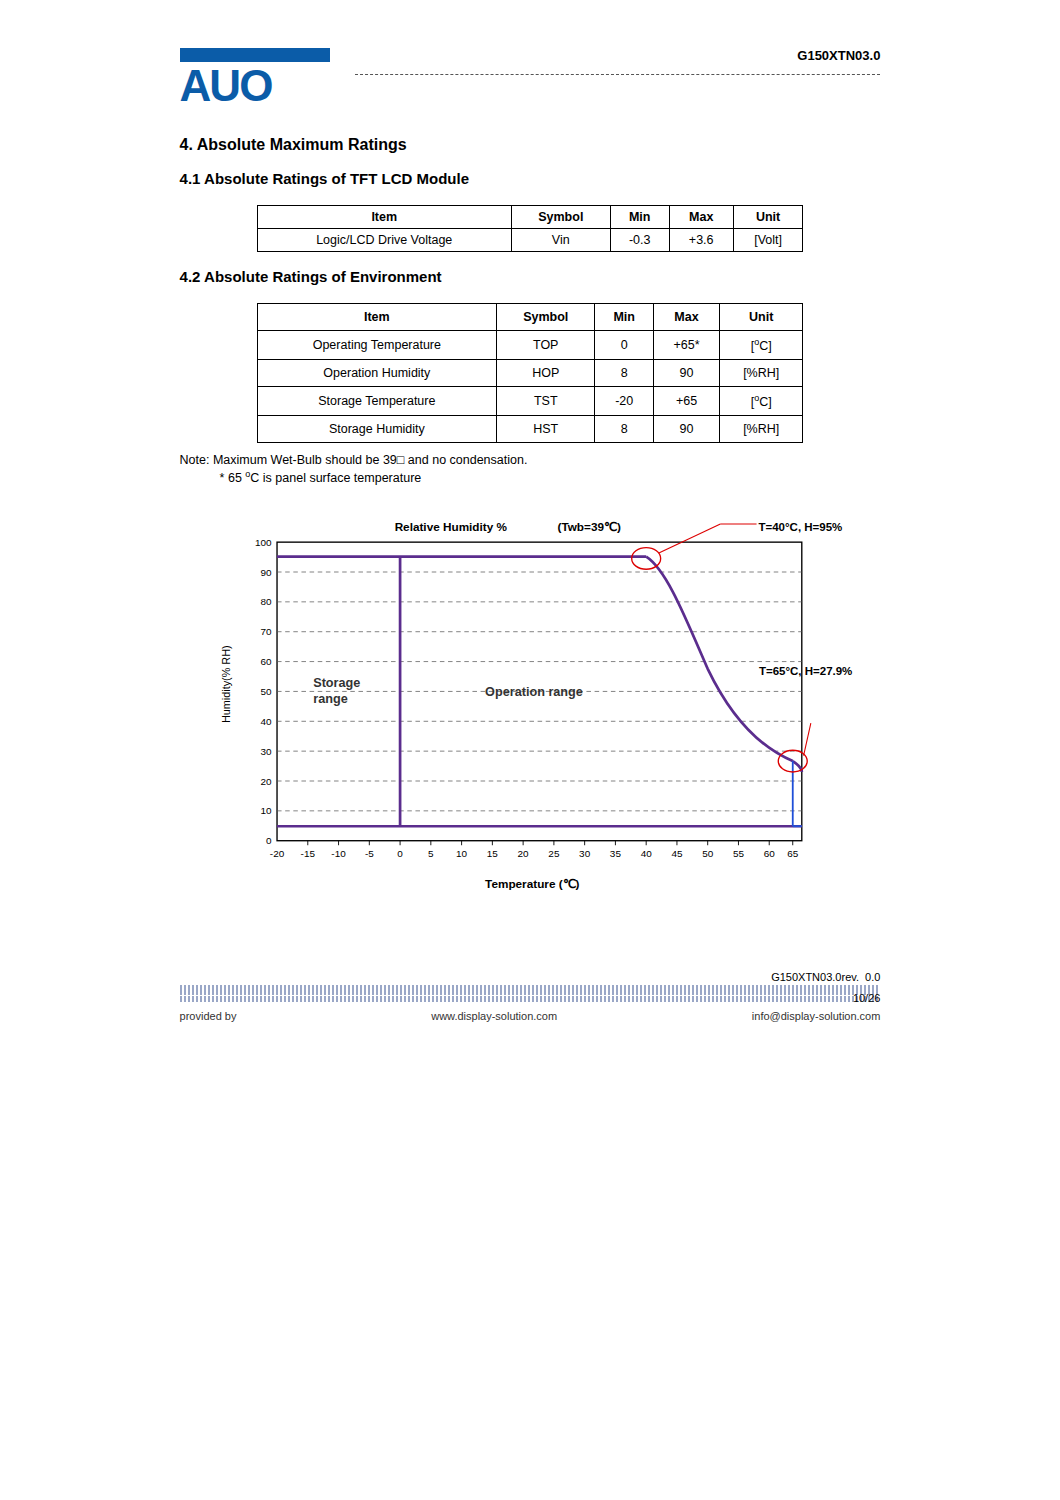G150XTN03.0
AUO
4. Absolute Maximum Ratings
4.1 Absolute Ratings of TFT LCD Module
| Item | Symbol | Min | Max | Unit |
| --- | --- | --- | --- | --- |
| Logic/LCD Drive Voltage | Vin | -0.3 | +3.6 | [Volt] |
4.2 Absolute Ratings of Environment
| Item | Symbol | Min | Max | Unit |
| --- | --- | --- | --- | --- |
| Operating Temperature | TOP | 0 | +65* | [ o C] |
| Operation Humidity | HOP | 8 | 90 | [%RH] |
| Storage Temperature | TST | -20 | +65 | [ o C] |
| Storage Humidity | HST | 8 | 90 | [%RH] |
Note: Maximum Wet-Bulb should be 39□ and no condensation.
* 65 oC is panel surface temperature
T=40°C, H=95%
T=65°C, H=27.9%
Relative Humidity % (Twb=39℃) Humidity(% RH) Temperature (℃) 100 90 80 70 60 50 40 30 20 10 0 -20 -15 -10 -5 0 5 10 15 20 25 30 35 40 45 50 55 60 65 Storage range Operation range
G150XTN03.0rev. 0.0
10/26
provided by www.display-solution.com info@display-solution.com